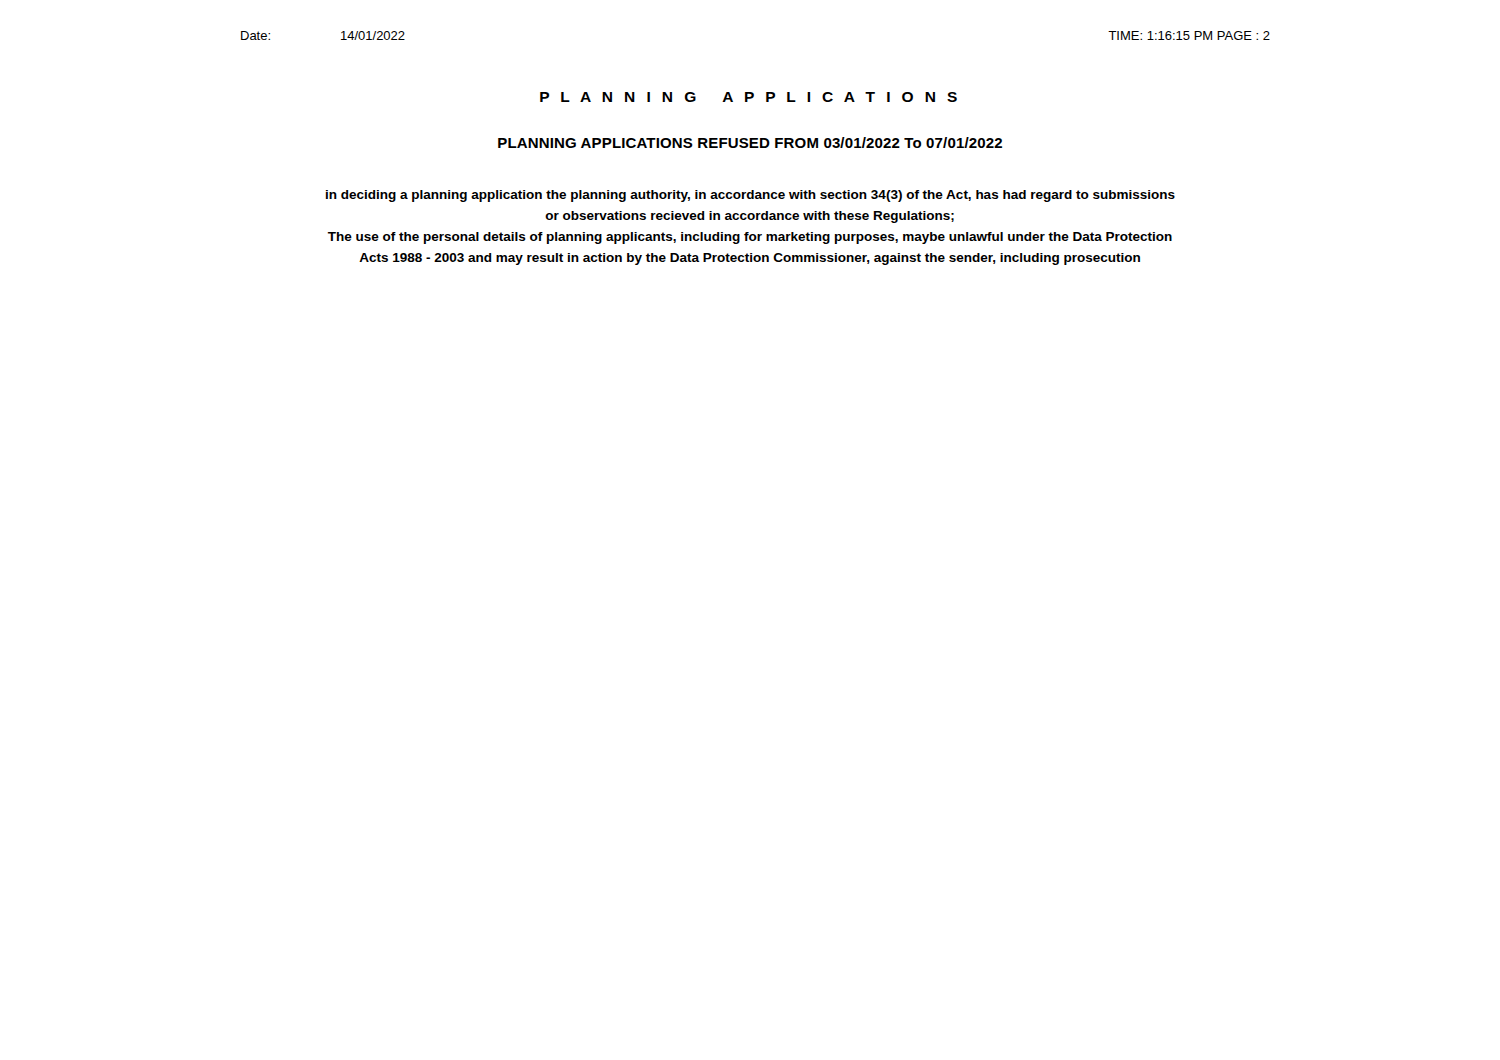Date: 14/01/2022 TIME: 1:16:15 PM PAGE : 2
P L A N N I N G A P P L I C A T I O N S
PLANNING APPLICATIONS REFUSED FROM 03/01/2022 To 07/01/2022
in deciding a planning application the planning authority, in accordance with section 34(3) of the Act, has had regard to submissions
or observations recieved in accordance with these Regulations;
The use of the personal details of planning applicants, including for marketing purposes, maybe unlawful under the Data Protection
Acts 1988 - 2003 and may result in action by the Data Protection Commissioner, against the sender, including prosecution